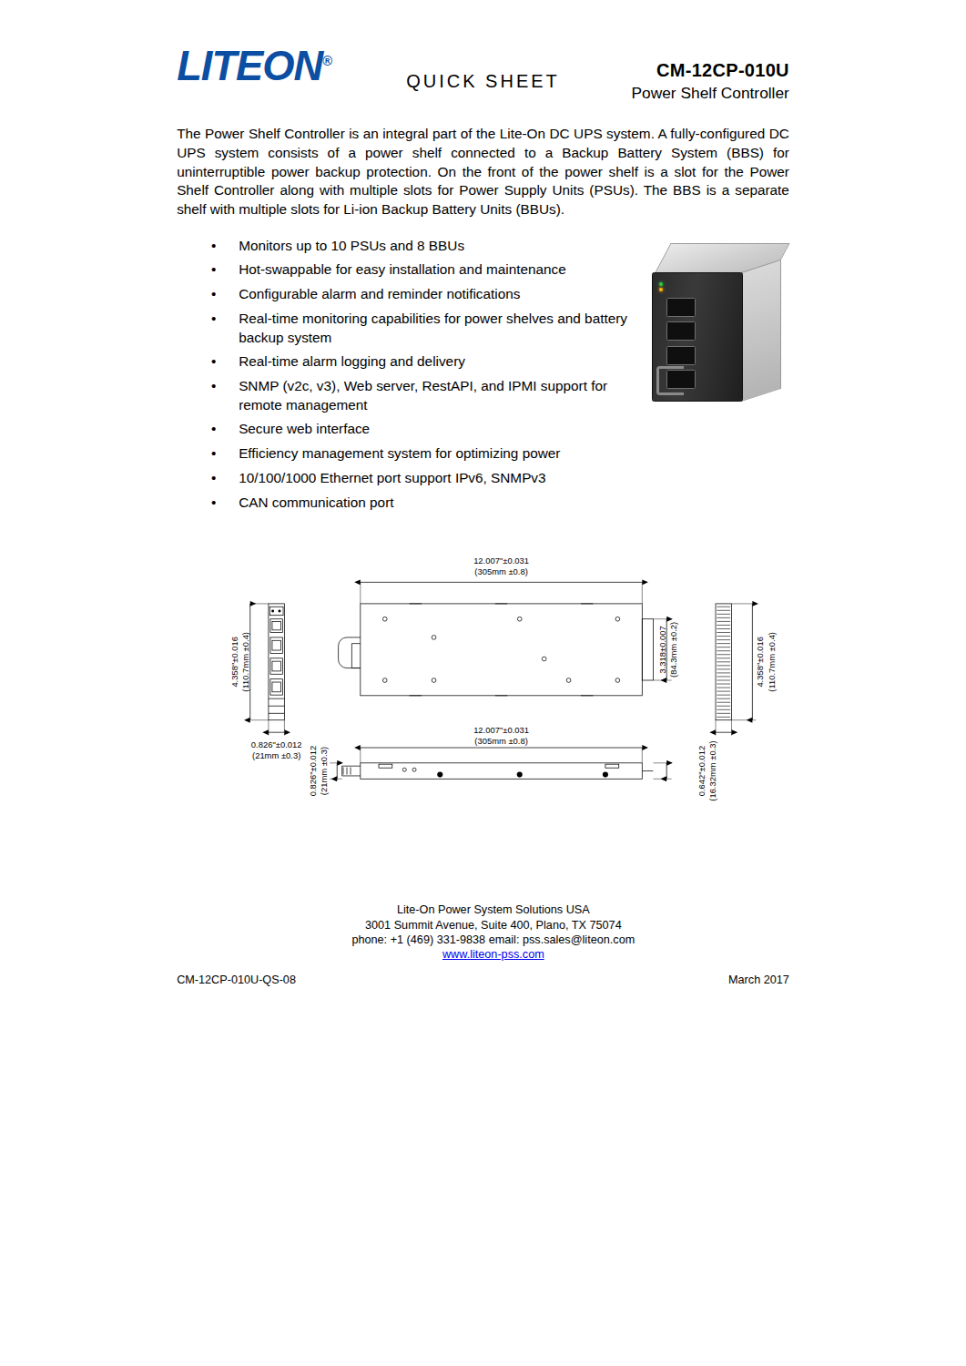LITEON®
QUICK SHEET
CM-12CP-010U
Power Shelf Controller
The Power Shelf Controller is an integral part of the Lite-On DC UPS system. A fully-configured DC UPS system consists of a power shelf connected to a Backup Battery System (BBS) for uninterruptible power backup protection. On the front of the power shelf is a slot for the Power Shelf Controller along with multiple slots for Power Supply Units (PSUs). The BBS is a separate shelf with multiple slots for Li-ion Backup Battery Units (BBUs).
Monitors up to 10 PSUs and 8 BBUs
Hot-swappable for easy installation and maintenance
Configurable alarm and reminder notifications
Real-time monitoring capabilities for power shelves and battery backup system
Real-time alarm logging and delivery
SNMP (v2c, v3), Web server, RestAPI, and IPMI support for remote management
Secure web interface
Efficiency management system for optimizing power
10/100/1000 Ethernet port support IPv6, SNMPv3
CAN communication port
12.007"±0.031 (305mm ±0.8) 12.007"±0.031 (305mm ±0.8) 4.358"±0.016 (110.7mm ±0.4) 4.358"±0.016 (110.7mm ±0.4) 3.318±0.007 (84.3mm ±0.2) 0.826"±0.012 (21mm ±0.3) 0.642"±0.012 (16.32mm ±0.3) 0.826"±0.012 (21mm ±0.3)
Lite-On Power System Solutions USA
3001 Summit Avenue, Suite 400, Plano, TX 75074
phone: +1 (469) 331-9838 email: pss.sales@liteon.com
www.liteon-pss.com
CM-12CP-010U-QS-08 March 2017